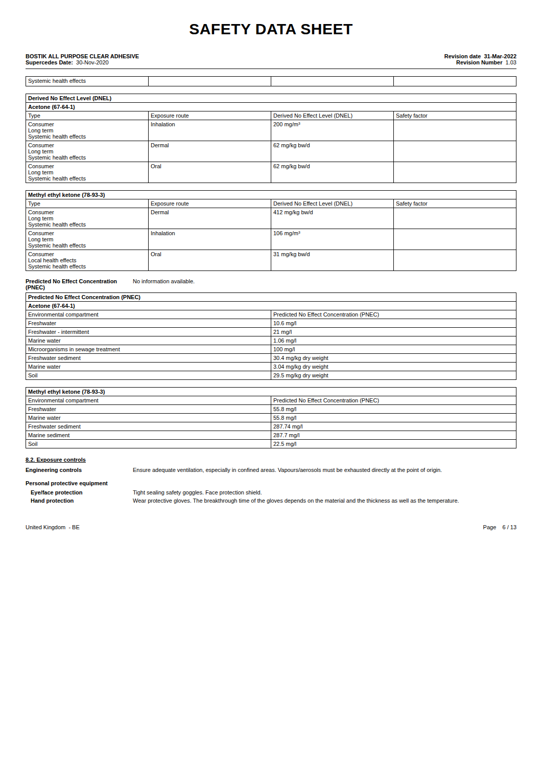SAFETY DATA SHEET
BOSTIK ALL PURPOSE CLEAR ADHESIVE
Supercedes Date: 30-Nov-2020
Revision date 31-Mar-2022
Revision Number 1.03
| Systemic health effects | | | |
| Derived No Effect Level (DNEL) |
| Acetone (67-64-1) |
| Type | Exposure route | Derived No Effect Level (DNEL) | Safety factor |
| Consumer Long term Systemic health effects | Inhalation | 200 mg/m³ | |
| Consumer Long term Systemic health effects | Dermal | 62 mg/kg bw/d | |
| Consumer Long term Systemic health effects | Oral | 62 mg/kg bw/d | |
| Methyl ethyl ketone (78-93-3) |
| Type | Exposure route | Derived No Effect Level (DNEL) | Safety factor |
| Consumer Long term Systemic health effects | Dermal | 412 mg/kg bw/d | |
| Consumer Long term Systemic health effects | Inhalation | 106 mg/m³ | |
| Consumer Local health effects Systemic health effects | Oral | 31 mg/kg bw/d | |
Predicted No Effect Concentration (PNEC)
No information available.
| Predicted No Effect Concentration (PNEC) |
| Acetone (67-64-1) |
| Environmental compartment | Predicted No Effect Concentration (PNEC) |
| Freshwater | 10.6 mg/l |
| Freshwater - intermittent | 21 mg/l |
| Marine water | 1.06 mg/l |
| Microorganisms in sewage treatment | 100 mg/l |
| Freshwater sediment | 30.4 mg/kg dry weight |
| Marine water | 3.04 mg/kg dry weight |
| Soil | 29.5 mg/kg dry weight |
| Methyl ethyl ketone (78-93-3) |
| Environmental compartment | Predicted No Effect Concentration (PNEC) |
| Freshwater | 55.8 mg/l |
| Marine water | 55.8 mg/l |
| Freshwater sediment | 287.74 mg/l |
| Marine sediment | 287.7 mg/l |
| Soil | 22.5 mg/l |
8.2. Exposure controls
Engineering controls
Ensure adequate ventilation, especially in confined areas. Vapours/aerosols must be exhausted directly at the point of origin.
Personal protective equipment
Eye/face protection
Tight sealing safety goggles. Face protection shield.
Hand protection
Wear protective gloves. The breakthrough time of the gloves depends on the material and the thickness as well as the temperature.
United Kingdom - BE
Page 6 / 13